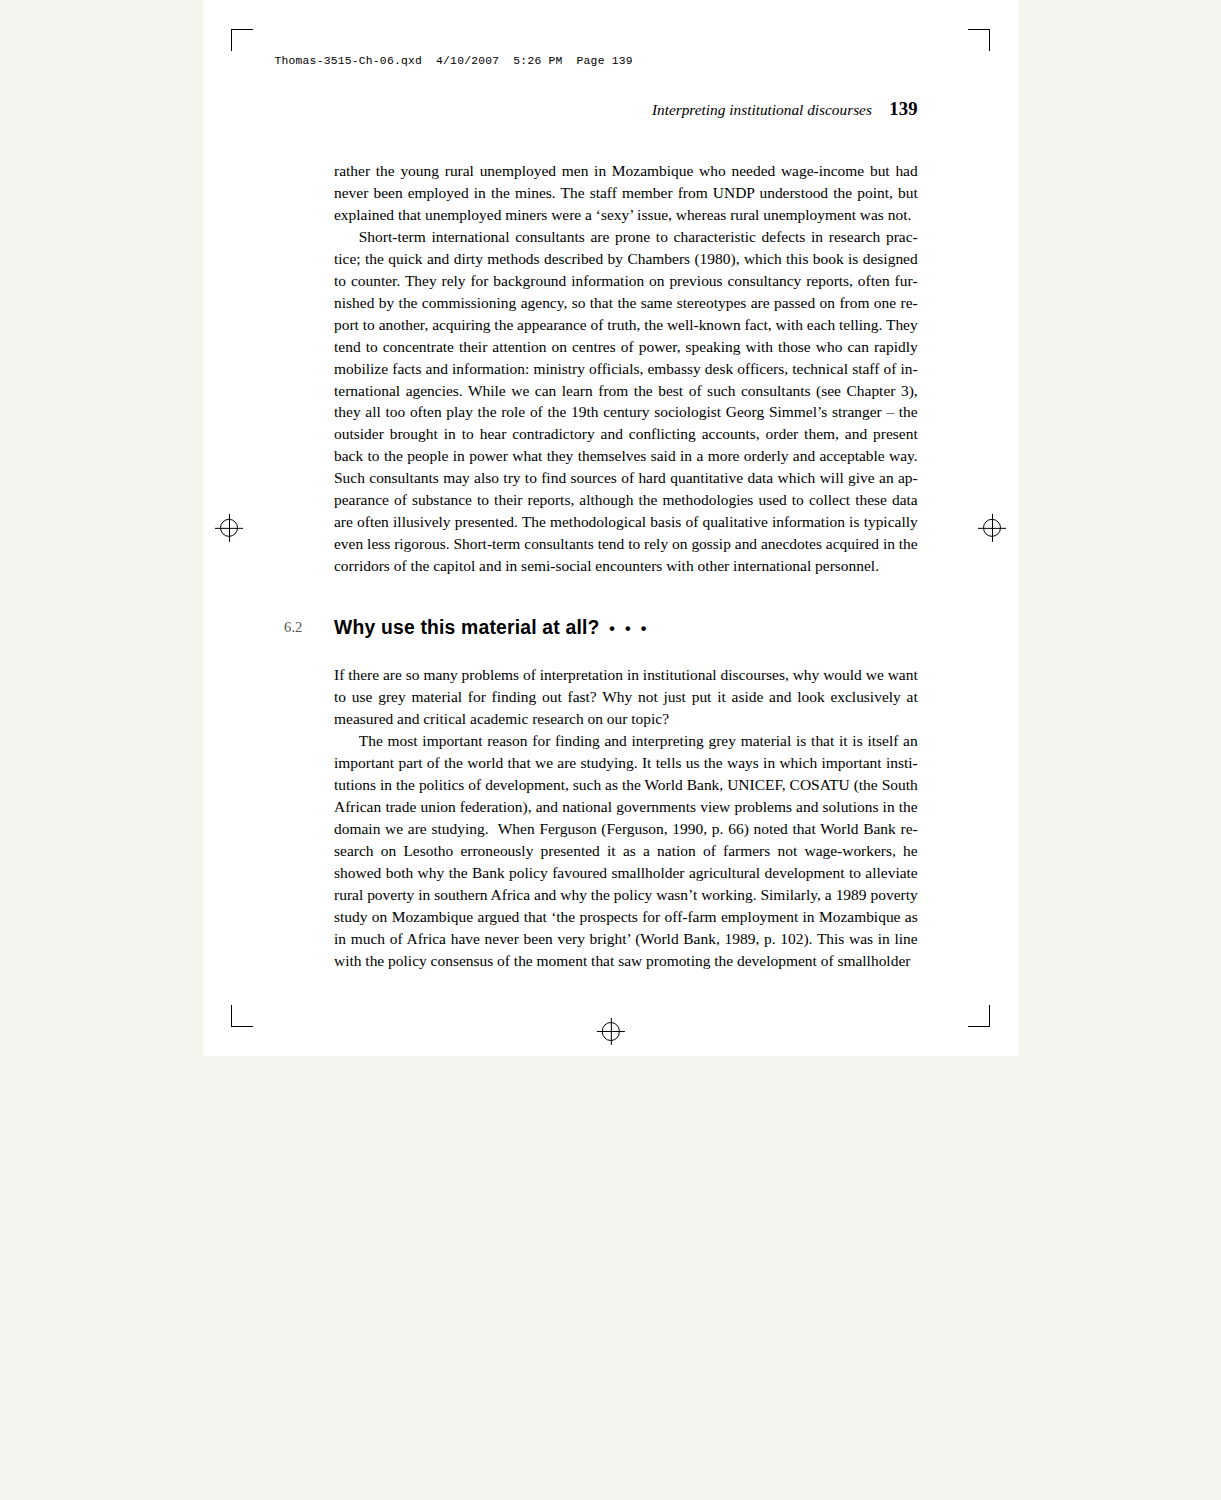Thomas-3515-Ch-06.qxd 4/10/2007 5:26 PM Page 139
Interpreting institutional discourses 139
rather the young rural unemployed men in Mozambique who needed wage-income but had never been employed in the mines. The staff member from UNDP understood the point, but explained that unemployed miners were a ‘sexy’ issue, whereas rural unemployment was not.
Short-term international consultants are prone to characteristic defects in research practice; the quick and dirty methods described by Chambers (1980), which this book is designed to counter. They rely for background information on previous consultancy reports, often furnished by the commissioning agency, so that the same stereotypes are passed on from one report to another, acquiring the appearance of truth, the well-known fact, with each telling. They tend to concentrate their attention on centres of power, speaking with those who can rapidly mobilize facts and information: ministry officials, embassy desk officers, technical staff of international agencies. While we can learn from the best of such consultants (see Chapter 3), they all too often play the role of the 19th century sociologist Georg Simmel’s stranger – the outsider brought in to hear contradictory and conflicting accounts, order them, and present back to the people in power what they themselves said in a more orderly and acceptable way. Such consultants may also try to find sources of hard quantitative data which will give an appearance of substance to their reports, although the methodologies used to collect these data are often illusively presented. The methodological basis of qualitative information is typically even less rigorous. Short-term consultants tend to rely on gossip and anecdotes acquired in the corridors of the capitol and in semi-social encounters with other international personnel.
6.2
Why use this material at all?• • •
If there are so many problems of interpretation in institutional discourses, why would we want to use grey material for finding out fast? Why not just put it aside and look exclusively at measured and critical academic research on our topic?
The most important reason for finding and interpreting grey material is that it is itself an important part of the world that we are studying. It tells us the ways in which important institutions in the politics of development, such as the World Bank, UNICEF, COSATU (the South African trade union federation), and national governments view problems and solutions in the domain we are studying. When Ferguson (Ferguson, 1990, p. 66) noted that World Bank research on Lesotho erroneously presented it as a nation of farmers not wage-workers, he showed both why the Bank policy favoured smallholder agricultural development to alleviate rural poverty in southern Africa and why the policy wasn’t working. Similarly, a 1989 poverty study on Mozambique argued that ‘the prospects for off-farm employment in Mozambique as in much of Africa have never been very bright’ (World Bank, 1989, p. 102). This was in line with the policy consensus of the moment that saw promoting the development of smallholder